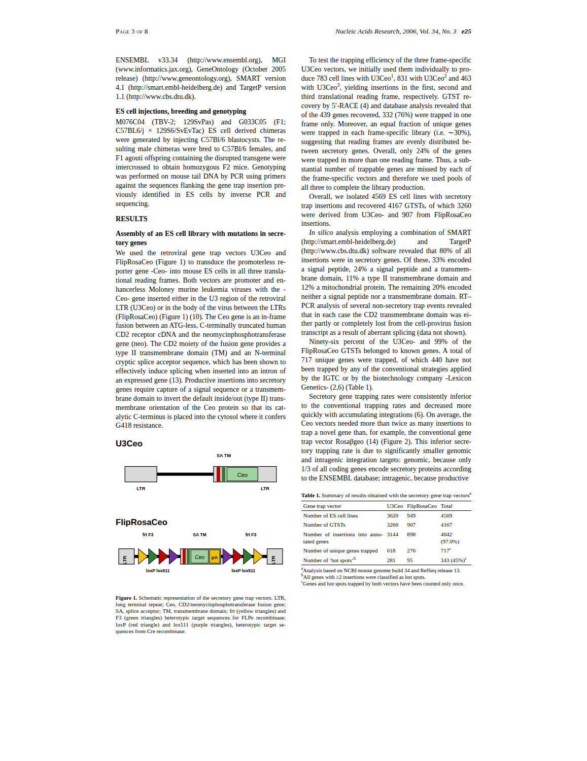Page 3 of 8
Nucleic Acids Research, 2006, Vol. 34, No. 3 e25
ENSEMBL v33.34 (http://www.ensembl.org), MGI (www.informatics.jax.org), GeneOntology (October 2005 release) (http://www.geneontology.org), SMART version 4.1 (http://smart.embl-heidelberg.de) and TargetP version 1.1 (http://www.cbs.dtu.dk).
ES cell injections, breeding and genotyping
M076C04 (TBV-2; 129SvPas) and G033C05 (F1; C57BL6/j × 129S6/SvEvTac) ES cell derived chimeras were generated by injecting C57Bl/6 blastocysts. The resulting male chimeras were bred to C57Bl/6 females, and F1 agouti offspring containing the disrupted transgene were intercrossed to obtain homozygous F2 mice. Genotyping was performed on mouse tail DNA by PCR using primers against the sequences flanking the gene trap insertion previously identified in ES cells by inverse PCR and sequencing.
RESULTS
Assembly of an ES cell library with mutations in secretory genes
We used the retroviral gene trap vectors U3Ceo and FlipRosaCeo (Figure 1) to transduce the promoterless reporter gene -Ceo- into mouse ES cells in all three translational reading frames. Both vectors are promoter and enhancerless Moloney murine leukemia viruses with the -Ceo- gene inserted either in the U3 region of the retroviral LTR (U3Ceo) or in the body of the virus between the LTRs (FlipRosaCeo) (Figure 1) (10). The Ceo gene is an in-frame fusion between an ATG-less, C-terminally truncated human CD2 receptor cDNA and the neomycinphosphotransferase gene (neo). The CD2 moiety of the fusion gene provides a type II transmembrane domain (TM) and an N-terminal cryptic splice acceptor sequence, which has been shown to effectively induce splicing when inserted into an intron of an expressed gene (13). Productive insertions into secretory genes require capture of a signal sequence or a transmembrane domain to invert the default inside/out (type II) transmembrane orientation of the Ceo protein so that its catalytic C-terminus is placed into the cytosol where it confers G418 resistance.
U3Ceo
SA TM Ceo LTR LTR
FlipRosaCeo
frt F3 SA TM frt F3 LTR Ceo pA LTR loxP lox511 loxP lox511
Figure 1. Schematic representation of the secretory gene trap vectors. LTR, long terminal repeat; Ceo, CD2/neomycinphosphotransferase fusion gene; SA, splice acceptor; TM, transmembrane domain; frt (yellow triangles) and F3 (green triangles) heterotypic target sequences for FLPe recombinase; loxP (red triangle) and lox511 (purple triangles), heterotypic target sequences from Cre recombinase.
To test the trapping efficiency of the three frame-specific U3Ceo vectors, we initially used them individually to produce 783 cell lines with U3Ceo1, 831 with U3Ceo2 and 463 with U3Ceo3, yielding insertions in the first, second and third translational reading frame, respectively. GTST recovery by 5′-RACE (4) and database analysis revealed that of the 439 genes recovered, 332 (76%) were trapped in one frame only. Moreover, an equal fraction of unique genes were trapped in each frame-specific library (i.e. ∼30%), suggesting that reading frames are evenly distributed between secretory genes. Overall, only 24% of the genes were trapped in more than one reading frame. Thus, a substantial number of trappable genes are missed by each of the frame-specific vectors and therefore we used pools of all three to complete the library production.
Overall, we isolated 4569 ES cell lines with secretory trap insertions and recovered 4167 GTSTs, of which 3260 were derived from U3Ceo- and 907 from FlipRosaCeo insertions.
In silico analysis employing a combination of SMART (http://smart.embl-heidelberg.de) and TargetP (http://www.cbs.dtu.dk) software revealed that 80% of all insertions were in secretory genes. Of these, 33% encoded a signal peptide, 24% a signal peptide and a transmembrane domain, 11% a type II transmembrane domain and 12% a mitochondrial protein. The remaining 20% encoded neither a signal peptide nor a transmembrane domain. RT–PCR analysis of several non-secretory trap events revealed that in each case the CD2 transmembrane domain was either partly or completely lost from the cell-provirus fusion transcript as a result of aberrant splicing (data not shown).
Ninety-six percent of the U3Ceo- and 99% of the FlipRosaCeo GTSTs belonged to known genes. A total of 717 unique genes were trapped, of which 440 have not been trapped by any of the conventional strategies applied by the IGTC or by the biotechnology company -Lexicon Genetics- (2,6) (Table 1).
Secretory gene trapping rates were consistently inferior to the conventional trapping rates and decreased more quickly with accumulating integrations (6). On average, the Ceo vectors needed more than twice as many insertions to trap a novel gene than, for example, the conventional gene trap vector Rosaβgeo (14) (Figure 2). This inferior secretory trapping rate is due to significantly smaller genomic and intragenic integration targets: genomic, because only 1/3 of all coding genes encode secretory proteins according to the ENSEMBL database; intragenic, because productive
Table 1. Summary of results obtained with the secretory gene trap vectors a
| Gene trap vector | U3Ceo | FlipRosaCeo | Total |
| --- | --- | --- | --- |
| Number of ES cell lines | 3620 | 949 | 4569 |
| Number of GTSTs | 3260 | 907 | 4167 |
| Number of insertions into annotated genes | 3144 | 898 | 4042 (97.0%) |
| Number of unique genes trapped | 618 | 276 | 717 c |
| Number of ‘hot spots’ b | 281 | 95 | 343 (45%) c |
aAnalysis based on NCBI mouse genome build 34 and RefSeq release 13.
bAll genes with ≥2 insertions were classified as hot spots.
cGenes and hot spots trapped by both vectors have been counted only once.